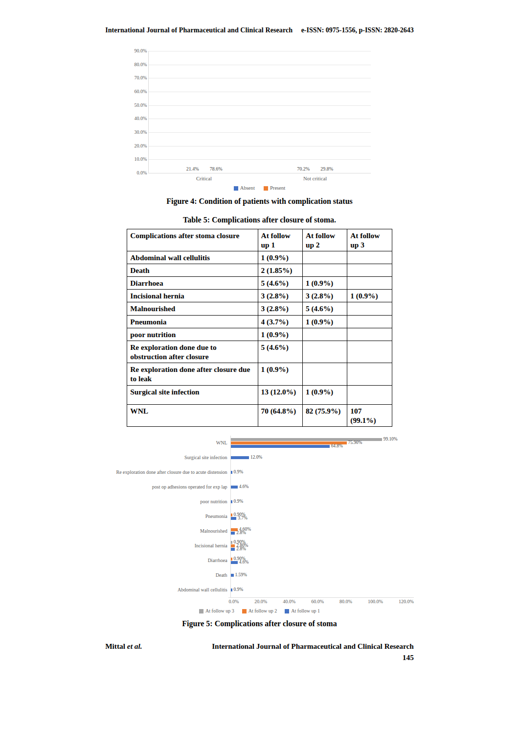International Journal of Pharmaceutical and Clinical Research
e-ISSN: 0975-1556, p-ISSN: 2820-2643
90.0% 80.0% 70.0% 60.0% 50.0% 40.0% 30.0% 20.0% 10.0% 0.0%
21.4%
78.6%
70.2%
29.8%
Critical Not critical
Absent Present
Figure 4: Condition of patients with complication status
Table 5: Complications after closure of stoma.
| Complications after stoma closure | At follow up 1 | At follow up 2 | At follow up 3 |
| --- | --- | --- | --- |
| Abdominal wall cellulitis | 1 (0.9%) | | |
| Death | 2 (1.85%) | | |
| Diarrhoea | 5 (4.6%) | 1 (0.9%) | |
| Incisional hernia | 3 (2.8%) | 3 (2.8%) | 1 (0.9%) |
| Malnourished | 3 (2.8%) | 5 (4.6%) | |
| Pneumonia | 4 (3.7%) | 1 (0.9%) | |
| poor nutrition | 1 (0.9%) | | |
| Re exploration done due to obstruction after closure | 5 (4.6%) | | |
| Re exploration done after closure due to leak | 1 (0.9%) | | |
| Surgical site infection | 13 (12.0%) | 1 (0.9%) | |
| WNL | 70 (64.8%) | 82 (75.9%) | 107 (99.1%) |
WNL
99.10%
75.90%
64.8%
Surgical site infection
12.0%
Re exploration done after closure due to acute distension
0.9%
post op adhesions operated for exp lap
4.6%
poor nutrition
0.9%
Pneumonia
0.90%
3.7%
Malnourished
4.60%
2.8%
Incisional hernia
0.90%
2.80%
2.8%
Diarrhoea
0.90%
4.6%
Death
1.59%
Abdominal wall cellulitis
0.9%
0.0% 20.0% 40.0% 60.0% 80.0% 100.0% 120.0%
At follow up 3 At follow up 2 At follow up 1
Figure 5: Complications after closure of stoma
Mittal et al.
International Journal of Pharmaceutical and Clinical Research
145